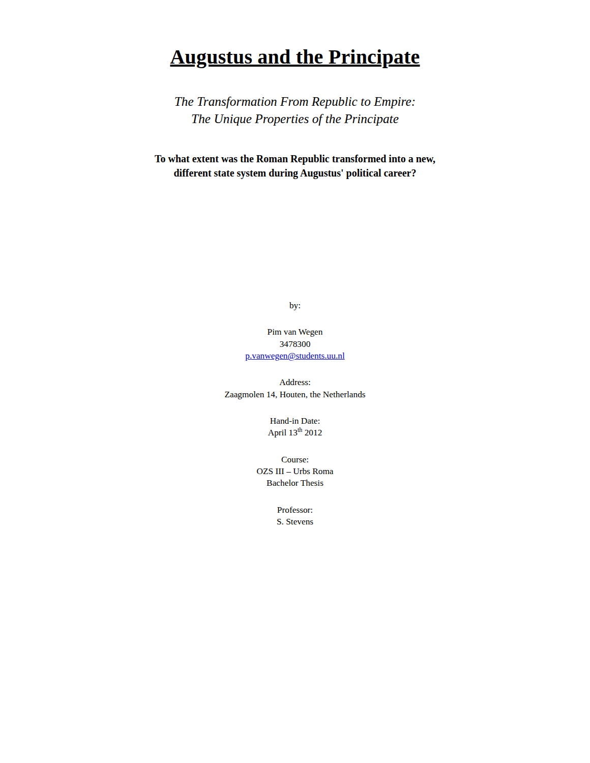Augustus and the Principate
The Transformation From Republic to Empire:
The Unique Properties of the Principate
To what extent was the Roman Republic transformed into a new,
different state system during Augustus' political career?
by:
Pim van Wegen
3478300
p.vanwegen@students.uu.nl
Address: Zaagmolen 14, Houten, the Netherlands
Hand-in Date: April 13th 2012
Course: OZS III – Urbs Roma
Bachelor Thesis
Professor: S. Stevens